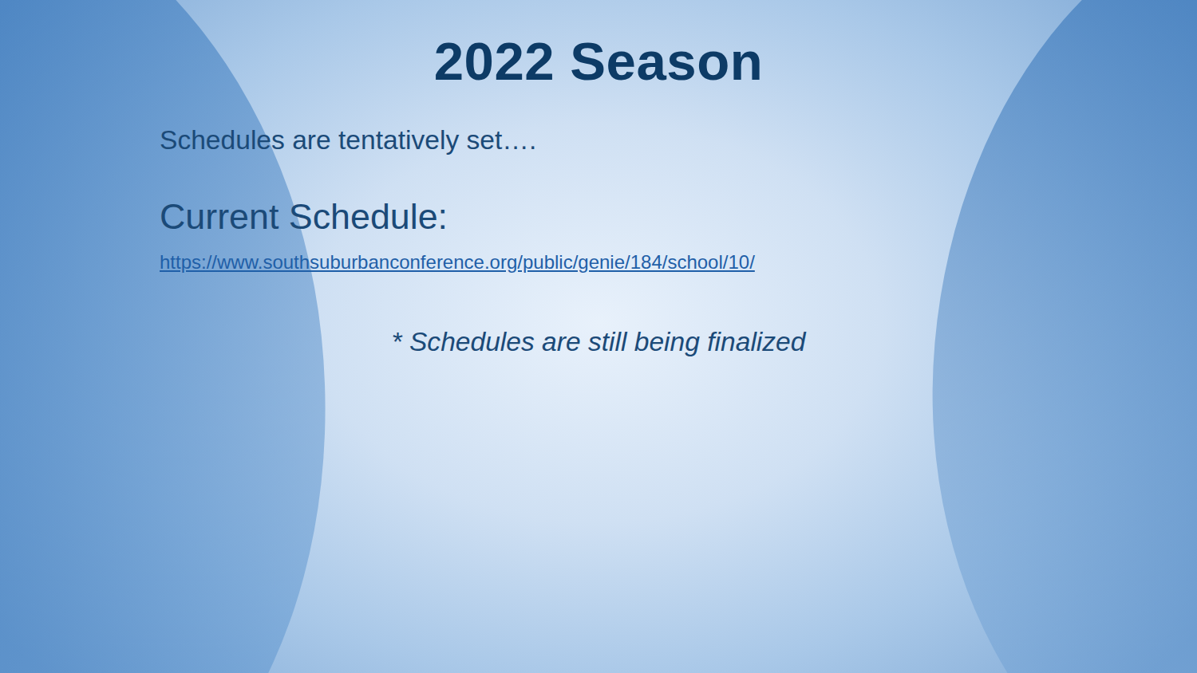2022 Season
Schedules are tentatively set….
Current Schedule:
https://www.southsuburbanconference.org/public/genie/184/school/10/
* Schedules are still being finalized